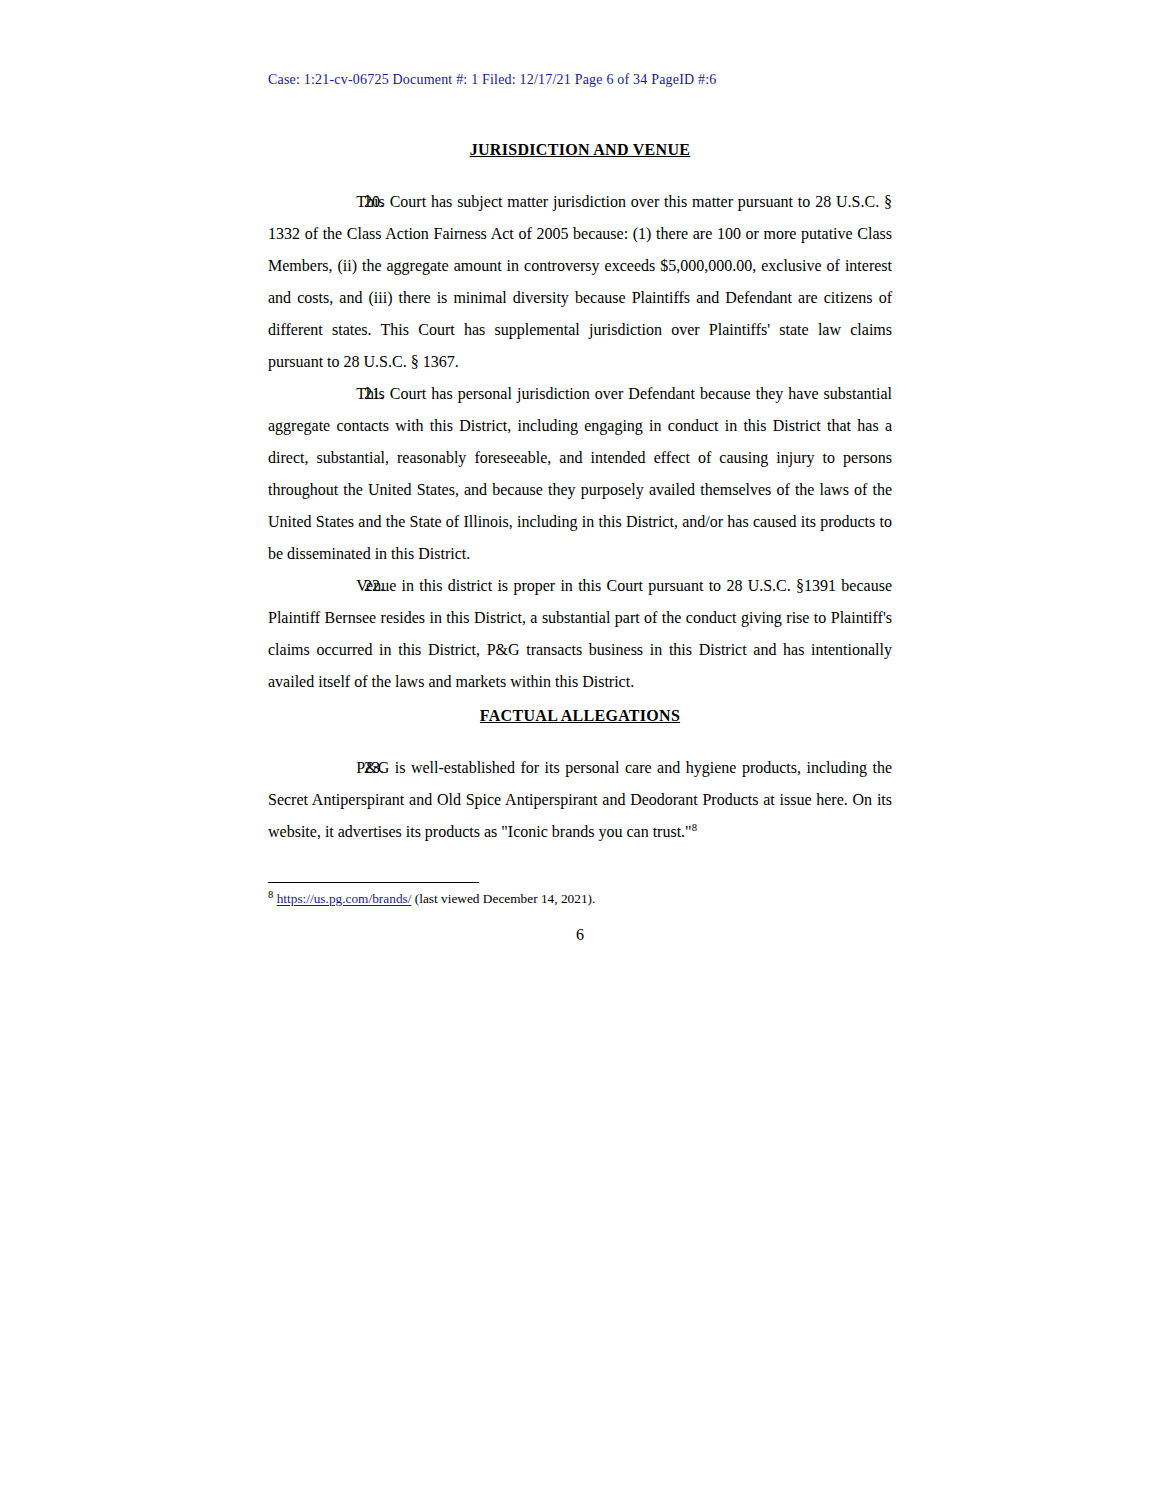Case: 1:21-cv-06725 Document #: 1 Filed: 12/17/21 Page 6 of 34 PageID #:6
JURISDICTION AND VENUE
20. This Court has subject matter jurisdiction over this matter pursuant to 28 U.S.C. § 1332 of the Class Action Fairness Act of 2005 because: (1) there are 100 or more putative Class Members, (ii) the aggregate amount in controversy exceeds $5,000,000.00, exclusive of interest and costs, and (iii) there is minimal diversity because Plaintiffs and Defendant are citizens of different states. This Court has supplemental jurisdiction over Plaintiffs' state law claims pursuant to 28 U.S.C. § 1367.
21. This Court has personal jurisdiction over Defendant because they have substantial aggregate contacts with this District, including engaging in conduct in this District that has a direct, substantial, reasonably foreseeable, and intended effect of causing injury to persons throughout the United States, and because they purposely availed themselves of the laws of the United States and the State of Illinois, including in this District, and/or has caused its products to be disseminated in this District.
22. Venue in this district is proper in this Court pursuant to 28 U.S.C. §1391 because Plaintiff Bernsee resides in this District, a substantial part of the conduct giving rise to Plaintiff's claims occurred in this District, P&G transacts business in this District and has intentionally availed itself of the laws and markets within this District.
FACTUAL ALLEGATIONS
23. P&G is well-established for its personal care and hygiene products, including the Secret Antiperspirant and Old Spice Antiperspirant and Deodorant Products at issue here. On its website, it advertises its products as "Iconic brands you can trust."8
8 https://us.pg.com/brands/ (last viewed December 14, 2021).
6